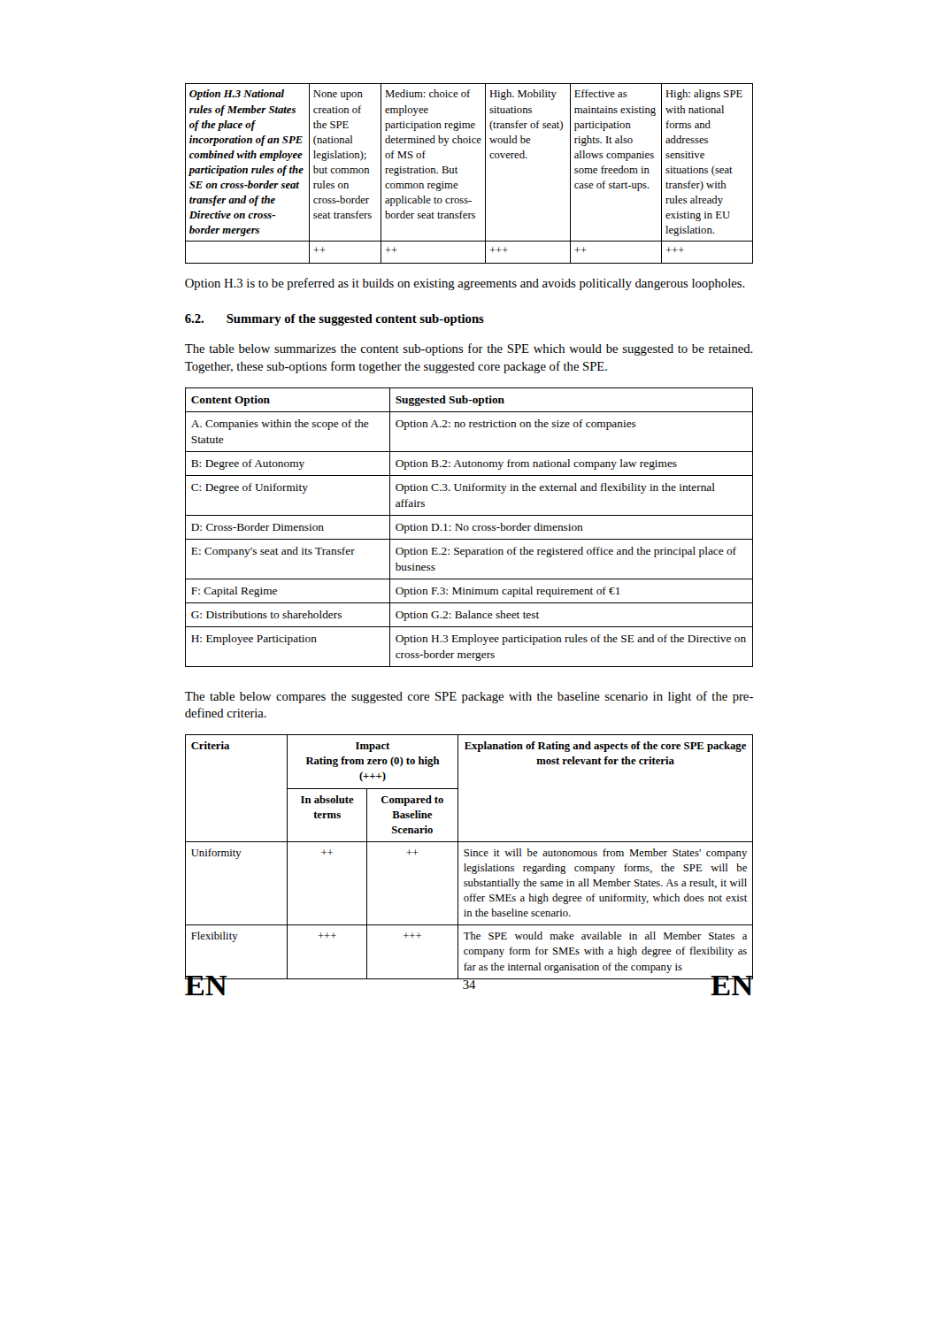| Option H.3 National rules of Member States of the place of incorporation of an SPE combined with employee participation rules of the SE on cross-border seat transfer and of the Directive on cross-border mergers | None upon creation of the SPE (national legislation); but common rules on cross-border seat transfers | Medium: choice of employee participation regime determined by choice of MS of registration. But common regime applicable to cross-border seat transfers | High. Mobility situations (transfer of seat) would be covered. | Effective as maintains existing participation rights. It also allows companies some freedom in case of start-ups. | High: aligns SPE with national forms and addresses sensitive situations (seat transfer) with rules already existing in EU legislation. |
| | ++ | ++ | +++ | ++ | +++ |
Option H.3 is to be preferred as it builds on existing agreements and avoids politically dangerous loopholes.
6.2. Summary of the suggested content sub-options
The table below summarizes the content sub-options for the SPE which would be suggested to be retained. Together, these sub-options form together the suggested core package of the SPE.
| Content Option | Suggested Sub-option |
| --- | --- |
| A. Companies within the scope of the Statute | Option A.2: no restriction on the size of companies |
| B: Degree of Autonomy | Option B.2: Autonomy from national company law regimes |
| C: Degree of Uniformity | Option C.3. Uniformity in the external and flexibility in the internal affairs |
| D: Cross-Border Dimension | Option D.1: No cross-border dimension |
| E: Company's seat and its Transfer | Option E.2: Separation of the registered office and the principal place of business |
| F: Capital Regime | Option F.3: Minimum capital requirement of €1 |
| G: Distributions to shareholders | Option G.2: Balance sheet test |
| H: Employee Participation | Option H.3 Employee participation rules of the SE and of the Directive on cross-border mergers |
The table below compares the suggested core SPE package with the baseline scenario in light of the pre-defined criteria.
| Criteria | Impact Rating from zero (0) to high (+++) | Explanation of Rating and aspects of the core SPE package most relevant for the criteria |
| --- | --- | --- |
| In absolute terms | Compared to Baseline Scenario |
| Uniformity | ++ | ++ | Since it will be autonomous from Member States' company legislations regarding company forms, the SPE will be substantially the same in all Member States. As a result, it will offer SMEs a high degree of uniformity, which does not exist in the baseline scenario. |
| Flexibility | +++ | +++ | The SPE would make available in all Member States a company form for SMEs with a high degree of flexibility as far as the internal organisation of the company is |
EN 34 EN